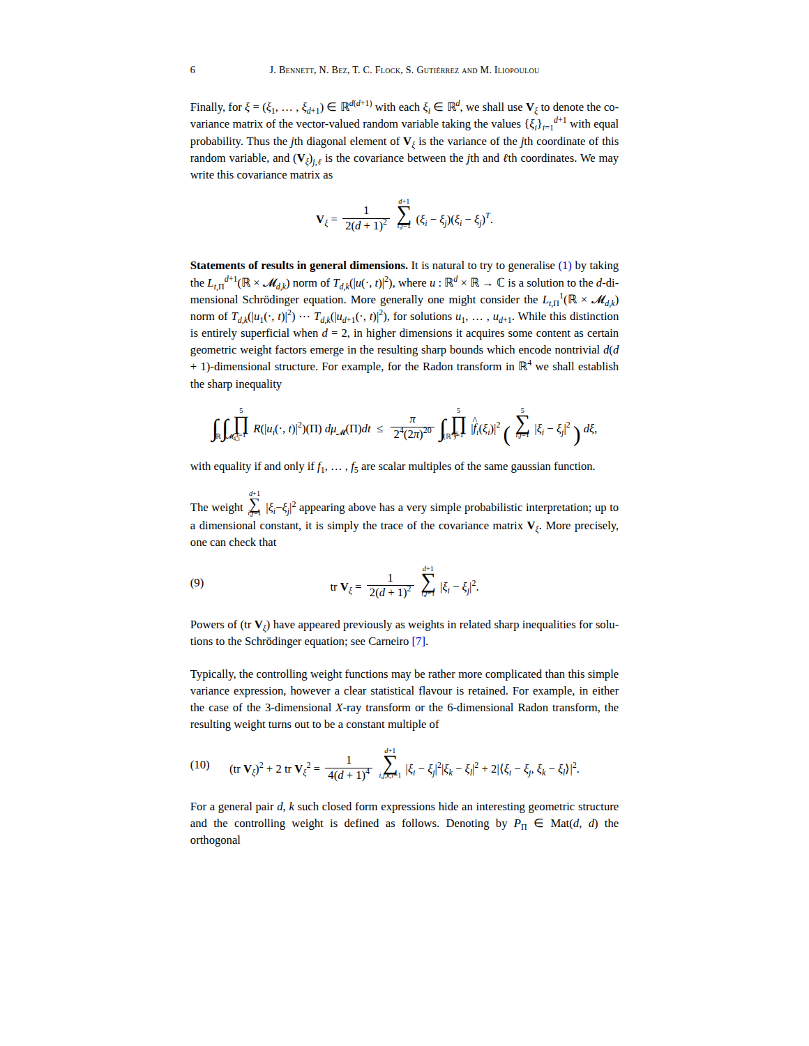6 J. Bennett, N. Bez, T. C. Flock, S. Gutiérrez and M. Iliopoulou
Finally, for ξ = (ξ1, … , ξd+1) ∈ ℝd(d+1) with each ξi ∈ ℝd, we shall use Vξ to denote the covariance matrix of the vector-valued random variable taking the values {ξi}i=1d+1 with equal probability. Thus the jth diagonal element of Vξ is the variance of the jth coordinate of this random variable, and (Vξ)j,ℓ is the covariance between the jth and ℓth coordinates. We may write this covariance matrix as
Vξ = 12(d + 1)2 d+1 ∑ i,j=1 (ξi − ξj)(ξi − ξj)T.
Statements of results in general dimensions. It is natural to try to generalise (1) by taking the Lt,Πd+1(ℝ × 𝓜d,k) norm of Td,k(|u(·, t)|2), where u : ℝd × ℝ → ℂ is a solution to the d-dimensional Schrödinger equation. More generally one might consider the Lt,Π1(ℝ × 𝓜d,k) norm of Td,k(|u1(·, t)|2) ⋯ Td,k(|ud+1(·, t)|2), for solutions u1, … , ud+1. While this distinction is entirely superficial when d = 2, in higher dimensions it acquires some content as certain geometric weight factors emerge in the resulting sharp bounds which encode nontrivial d(d + 1)-dimensional structure. For example, for the Radon transform in ℝ4 we shall establish the sharp inequality
∫ℝ ∫𝓜4,3 5 ∏ i=1 R(|ui(·, t)|2)(Π) dμ𝓜(Π)dt ≤ π 24(2π)20 ∫(ℝ4)5 5 ∏ i=1 |^fi(ξi)|2 ( 5 ∑ i,j=1 |ξi − ξj|2 ) dξ,
with equality if and only if f1, … , f5 are scalar multiples of the same gaussian function.
The weight d+1∑i,j=1 |ξi−ξj|2 appearing above has a very simple probabilistic interpretation; up to a dimensional constant, it is simply the trace of the covariance matrix Vξ. More precisely, one can check that
(9) tr Vξ = 12(d + 1)2 d+1 ∑ i,j=1 |ξi − ξj|2.
Powers of (tr Vξ) have appeared previously as weights in related sharp inequalities for solutions to the Schrödinger equation; see Carneiro [7].
Typically, the controlling weight functions may be rather more complicated than this simple variance expression, however a clear statistical flavour is retained. For example, in either the case of the 3-dimensional X-ray transform or the 6-dimensional Radon transform, the resulting weight turns out to be a constant multiple of
(10) (tr Vξ)2 + 2 tr Vξ2 = 14(d + 1)4 d+1 ∑ i,j,k,l=1 |ξi − ξj|2|ξk − ξl|2 + 2|⟨ξi − ξj, ξk − ξl⟩|2.
For a general pair d, k such closed form expressions hide an interesting geometric structure and the controlling weight is defined as follows. Denoting by PΠ ∈ Mat(d, d) the orthogonal